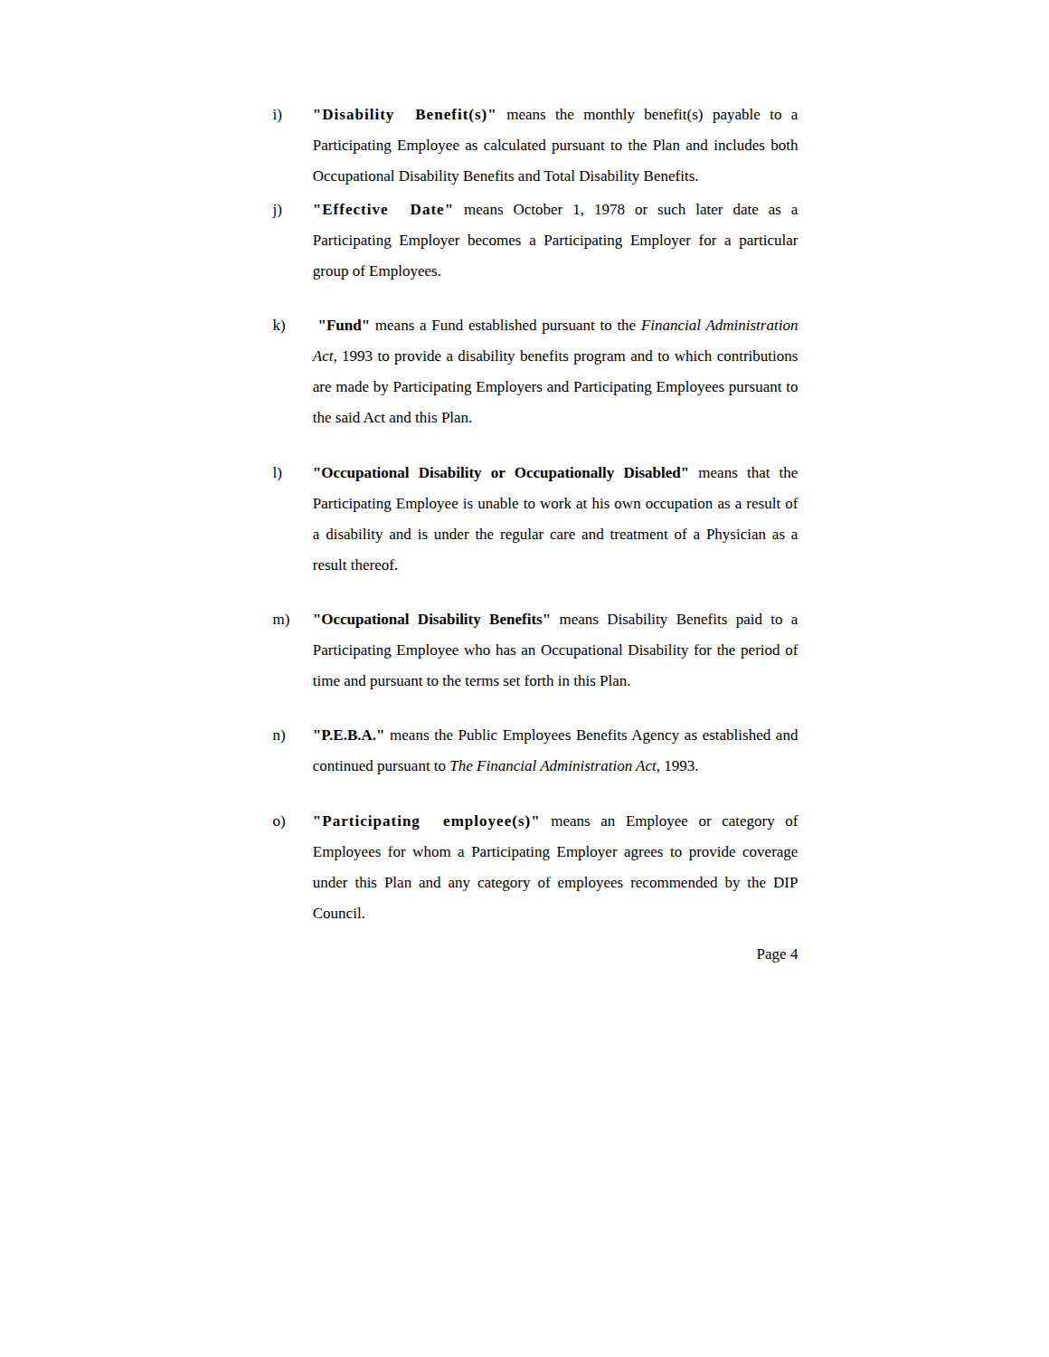i) "Disability Benefit(s)" means the monthly benefit(s) payable to a Participating Employee as calculated pursuant to the Plan and includes both Occupational Disability Benefits and Total Disability Benefits.
j) "Effective Date" means October 1, 1978 or such later date as a Participating Employer becomes a Participating Employer for a particular group of Employees.
k) "Fund" means a Fund established pursuant to the Financial Administration Act, 1993 to provide a disability benefits program and to which contributions are made by Participating Employers and Participating Employees pursuant to the said Act and this Plan.
l) "Occupational Disability or Occupationally Disabled" means that the Participating Employee is unable to work at his own occupation as a result of a disability and is under the regular care and treatment of a Physician as a result thereof.
m) "Occupational Disability Benefits" means Disability Benefits paid to a Participating Employee who has an Occupational Disability for the period of time and pursuant to the terms set forth in this Plan.
n) "P.E.B.A." means the Public Employees Benefits Agency as established and continued pursuant to The Financial Administration Act, 1993.
o) "Participating employee(s)" means an Employee or category of Employees for whom a Participating Employer agrees to provide coverage under this Plan and any category of employees recommended by the DIP Council.
Page 4